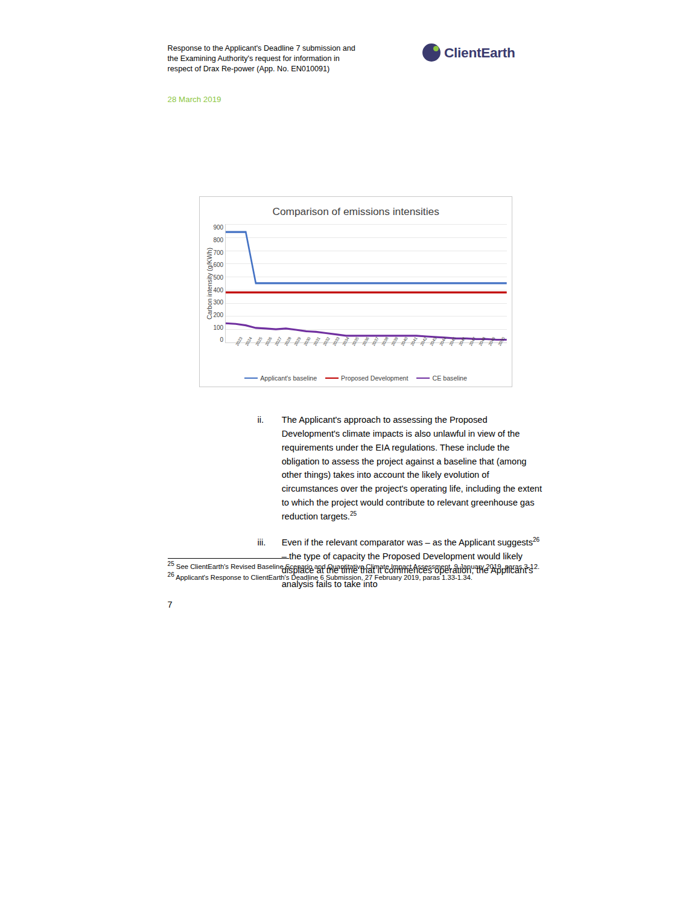Response to the Applicant's Deadline 7 submission and the Examining Authority's request for information in respect of Drax Re-power (App. No. EN010091)
ClientEarth
28 March 2019
Comparison of emissions intensities
Carbon intensity (g/KWh)
900 800 700 600 500 400 300 200 100 0
2023202420252026202720282029203020312032203320342035203620372038203920402041204220432044204520462047204820492050
Applicant's baseline
Proposed Development
CE baseline
ii. The Applicant's approach to assessing the Proposed Development's climate impacts is also unlawful in view of the requirements under the EIA regulations. These include the obligation to assess the project against a baseline that (among other things) takes into account the likely evolution of circumstances over the project's operating life, including the extent to which the project would contribute to relevant greenhouse gas reduction targets.25
iii. Even if the relevant comparator was – as the Applicant suggests26 – the type of capacity the Proposed Development would likely displace at the time that it commences operation, the Applicant's analysis fails to take into
25 See ClientEarth's Revised Baseline Scenario and Quantitative Climate Impact Assessment, 9 January 2019, paras 3-12.
26 Applicant's Response to ClientEarth's Deadline 6 Submission, 27 February 2019, paras 1.33-1.34.
7